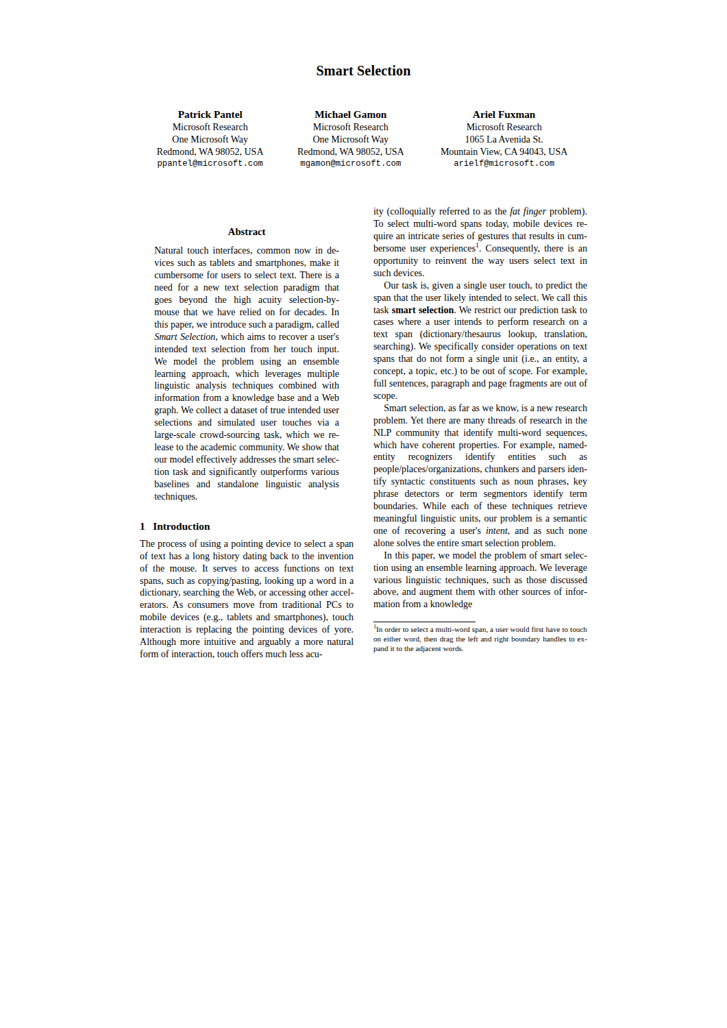Smart Selection
| Patrick Pantel Microsoft Research One Microsoft Way Redmond, WA 98052, USA ppantel@microsoft.com | Michael Gamon Microsoft Research One Microsoft Way Redmond, WA 98052, USA mgamon@microsoft.com | Ariel Fuxman Microsoft Research 1065 La Avenida St. Mountain View, CA 94043, USA arielf@microsoft.com |
Abstract
Natural touch interfaces, common now in devices such as tablets and smartphones, make it cumbersome for users to select text. There is a need for a new text selection paradigm that goes beyond the high acuity selection-by-mouse that we have relied on for decades. In this paper, we introduce such a paradigm, called Smart Selection, which aims to recover a user's intended text selection from her touch input. We model the problem using an ensemble learning approach, which leverages multiple linguistic analysis techniques combined with information from a knowledge base and a Web graph. We collect a dataset of true intended user selections and simulated user touches via a large-scale crowd-sourcing task, which we release to the academic community. We show that our model effectively addresses the smart selection task and significantly outperforms various baselines and standalone linguistic analysis techniques.
1 Introduction
The process of using a pointing device to select a span of text has a long history dating back to the invention of the mouse. It serves to access functions on text spans, such as copying/pasting, looking up a word in a dictionary, searching the Web, or accessing other accelerators. As consumers move from traditional PCs to mobile devices (e.g., tablets and smartphones), touch interaction is replacing the pointing devices of yore. Although more intuitive and arguably a more natural form of interaction, touch offers much less acu-
ity (colloquially referred to as the fat finger problem). To select multi-word spans today, mobile devices require an intricate series of gestures that results in cumbersome user experiences1. Consequently, there is an opportunity to reinvent the way users select text in such devices.
Our task is, given a single user touch, to predict the span that the user likely intended to select. We call this task smart selection. We restrict our prediction task to cases where a user intends to perform research on a text span (dictionary/thesaurus lookup, translation, searching). We specifically consider operations on text spans that do not form a single unit (i.e., an entity, a concept, a topic, etc.) to be out of scope. For example, full sentences, paragraph and page fragments are out of scope.
Smart selection, as far as we know, is a new research problem. Yet there are many threads of research in the NLP community that identify multi-word sequences, which have coherent properties. For example, named-entity recognizers identify entities such as people/places/organizations, chunkers and parsers identify syntactic constituents such as noun phrases, key phrase detectors or term segmentors identify term boundaries. While each of these techniques retrieve meaningful linguistic units, our problem is a semantic one of recovering a user's intent, and as such none alone solves the entire smart selection problem.
In this paper, we model the problem of smart selection using an ensemble learning approach. We leverage various linguistic techniques, such as those discussed above, and augment them with other sources of information from a knowledge
1In order to select a multi-word span, a user would first have to touch on either word, then drag the left and right boundary handles to expand it to the adjacent words.